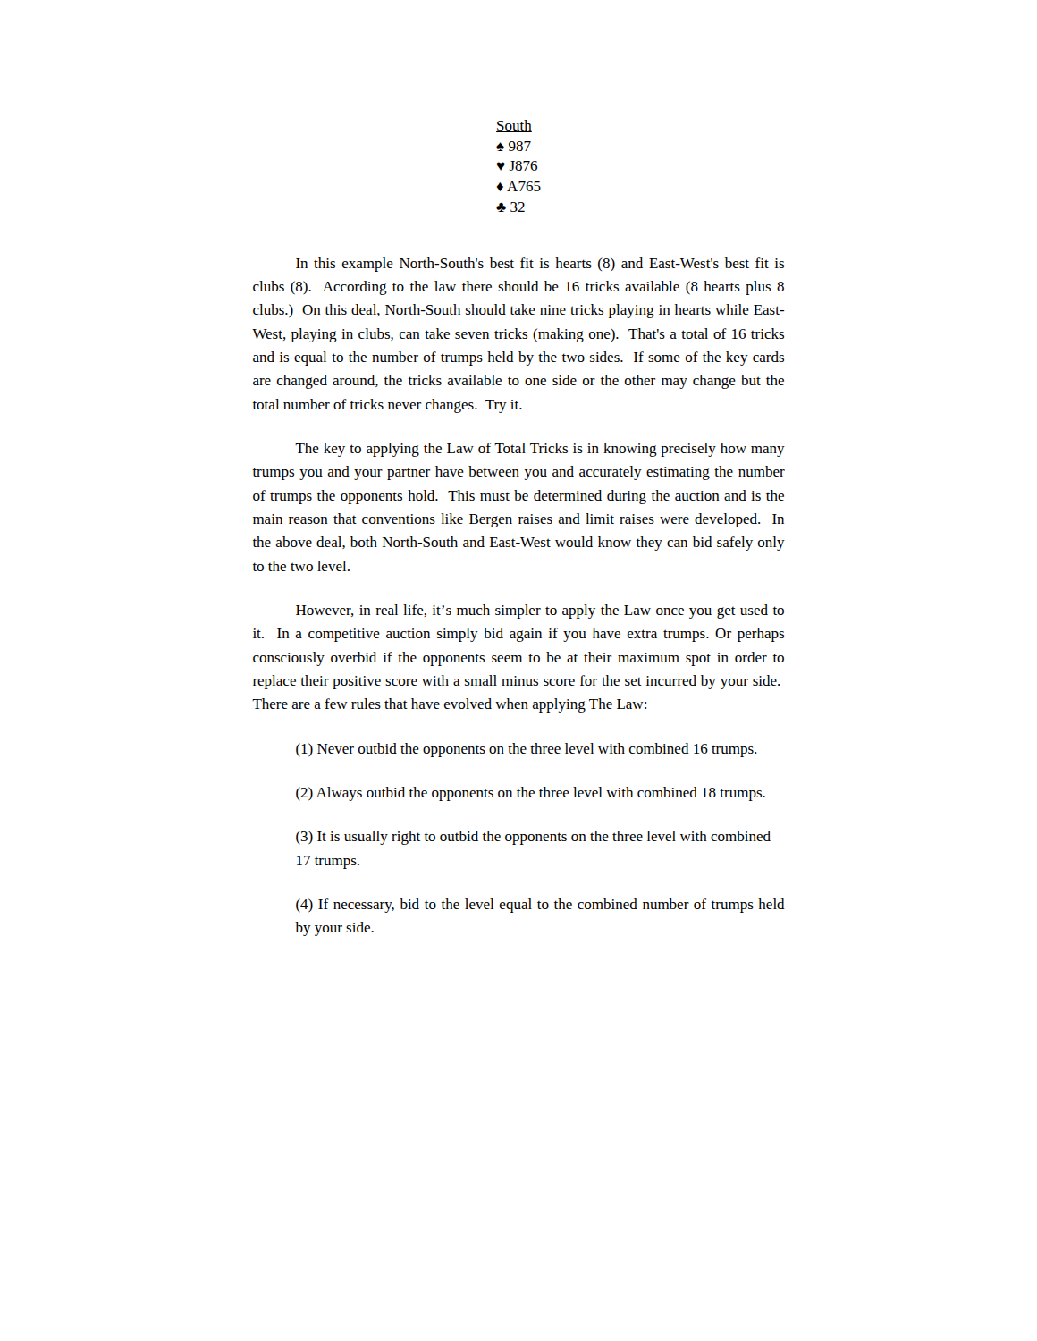South
♠ 987
♥ J876
♦ A765
♣ 32
In this example North-South's best fit is hearts (8) and East-West's best fit is clubs (8). According to the law there should be 16 tricks available (8 hearts plus 8 clubs.) On this deal, North-South should take nine tricks playing in hearts while East-West, playing in clubs, can take seven tricks (making one). That's a total of 16 tricks and is equal to the number of trumps held by the two sides. If some of the key cards are changed around, the tricks available to one side or the other may change but the total number of tricks never changes. Try it.
The key to applying the Law of Total Tricks is in knowing precisely how many trumps you and your partner have between you and accurately estimating the number of trumps the opponents hold. This must be determined during the auction and is the main reason that conventions like Bergen raises and limit raises were developed. In the above deal, both North-South and East-West would know they can bid safely only to the two level.
However, in real life, itʼs much simpler to apply the Law once you get used to it. In a competitive auction simply bid again if you have extra trumps. Or perhaps consciously overbid if the opponents seem to be at their maximum spot in order to replace their positive score with a small minus score for the set incurred by your side. There are a few rules that have evolved when applying The Law:
(1) Never outbid the opponents on the three level with combined 16 trumps.
(2) Always outbid the opponents on the three level with combined 18 trumps.
(3) It is usually right to outbid the opponents on the three level with combined 17 trumps.
(4) If necessary, bid to the level equal to the combined number of trumps held by your side.